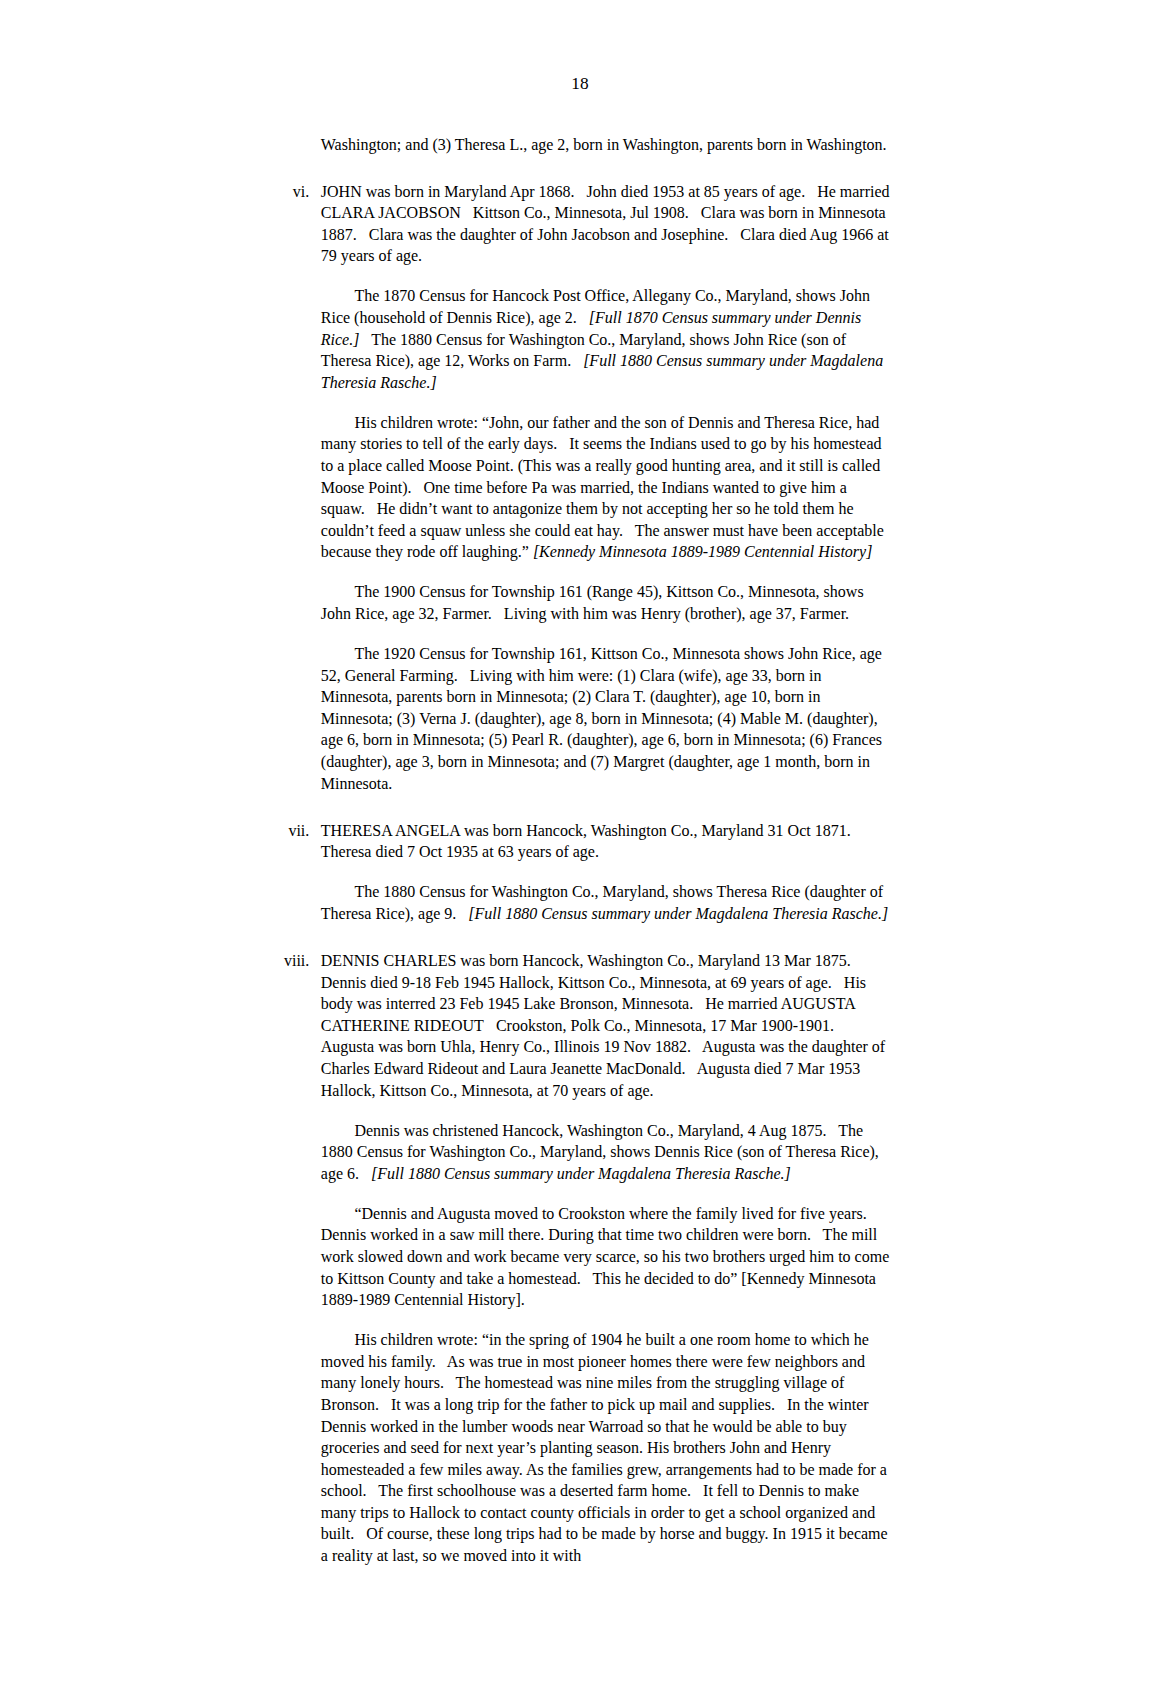18
Washington; and (3) Theresa L., age 2, born in Washington, parents born in Washington.
vi.
JOHN was born in Maryland Apr 1868. John died 1953 at 85 years of age. He married CLARA JACOBSON Kittson Co., Minnesota, Jul 1908. Clara was born in Minnesota 1887. Clara was the daughter of John Jacobson and Josephine. Clara died Aug 1966 at 79 years of age.
The 1870 Census for Hancock Post Office, Allegany Co., Maryland, shows John Rice (household of Dennis Rice), age 2. [Full 1870 Census summary under Dennis Rice.] The 1880 Census for Washington Co., Maryland, shows John Rice (son of Theresa Rice), age 12, Works on Farm. [Full 1880 Census summary under Magdalena Theresia Rasche.]
His children wrote: “John, our father and the son of Dennis and Theresa Rice, had many stories to tell of the early days. It seems the Indians used to go by his homestead to a place called Moose Point. (This was a really good hunting area, and it still is called Moose Point). One time before Pa was married, the Indians wanted to give him a squaw. He didn’t want to antagonize them by not accepting her so he told them he couldn’t feed a squaw unless she could eat hay. The answer must have been acceptable because they rode off laughing.” [Kennedy Minnesota 1889-1989 Centennial History]
The 1900 Census for Township 161 (Range 45), Kittson Co., Minnesota, shows John Rice, age 32, Farmer. Living with him was Henry (brother), age 37, Farmer.
The 1920 Census for Township 161, Kittson Co., Minnesota shows John Rice, age 52, General Farming. Living with him were: (1) Clara (wife), age 33, born in Minnesota, parents born in Minnesota; (2) Clara T. (daughter), age 10, born in Minnesota; (3) Verna J. (daughter), age 8, born in Minnesota; (4) Mable M. (daughter), age 6, born in Minnesota; (5) Pearl R. (daughter), age 6, born in Minnesota; (6) Frances (daughter), age 3, born in Minnesota; and (7) Margret (daughter, age 1 month, born in Minnesota.
vii.
THERESA ANGELA was born Hancock, Washington Co., Maryland 31 Oct 1871. Theresa died 7 Oct 1935 at 63 years of age.
The 1880 Census for Washington Co., Maryland, shows Theresa Rice (daughter of Theresa Rice), age 9. [Full 1880 Census summary under Magdalena Theresia Rasche.]
viii.
DENNIS CHARLES was born Hancock, Washington Co., Maryland 13 Mar 1875. Dennis died 9-18 Feb 1945 Hallock, Kittson Co., Minnesota, at 69 years of age. His body was interred 23 Feb 1945 Lake Bronson, Minnesota. He married AUGUSTA CATHERINE RIDEOUT Crookston, Polk Co., Minnesota, 17 Mar 1900-1901. Augusta was born Uhla, Henry Co., Illinois 19 Nov 1882. Augusta was the daughter of Charles Edward Rideout and Laura Jeanette MacDonald. Augusta died 7 Mar 1953 Hallock, Kittson Co., Minnesota, at 70 years of age.
Dennis was christened Hancock, Washington Co., Maryland, 4 Aug 1875. The 1880 Census for Washington Co., Maryland, shows Dennis Rice (son of Theresa Rice), age 6. [Full 1880 Census summary under Magdalena Theresia Rasche.]
“Dennis and Augusta moved to Crookston where the family lived for five years. Dennis worked in a saw mill there. During that time two children were born. The mill work slowed down and work became very scarce, so his two brothers urged him to come to Kittson County and take a homestead. This he decided to do” [Kennedy Minnesota 1889-1989 Centennial History].
His children wrote: “in the spring of 1904 he built a one room home to which he moved his family. As was true in most pioneer homes there were few neighbors and many lonely hours. The homestead was nine miles from the struggling village of Bronson. It was a long trip for the father to pick up mail and supplies. In the winter Dennis worked in the lumber woods near Warroad so that he would be able to buy groceries and seed for next year’s planting season. His brothers John and Henry homesteaded a few miles away. As the families grew, arrangements had to be made for a school. The first schoolhouse was a deserted farm home. It fell to Dennis to make many trips to Hallock to contact county officials in order to get a school organized and built. Of course, these long trips had to be made by horse and buggy. In 1915 it became a reality at last, so we moved into it with